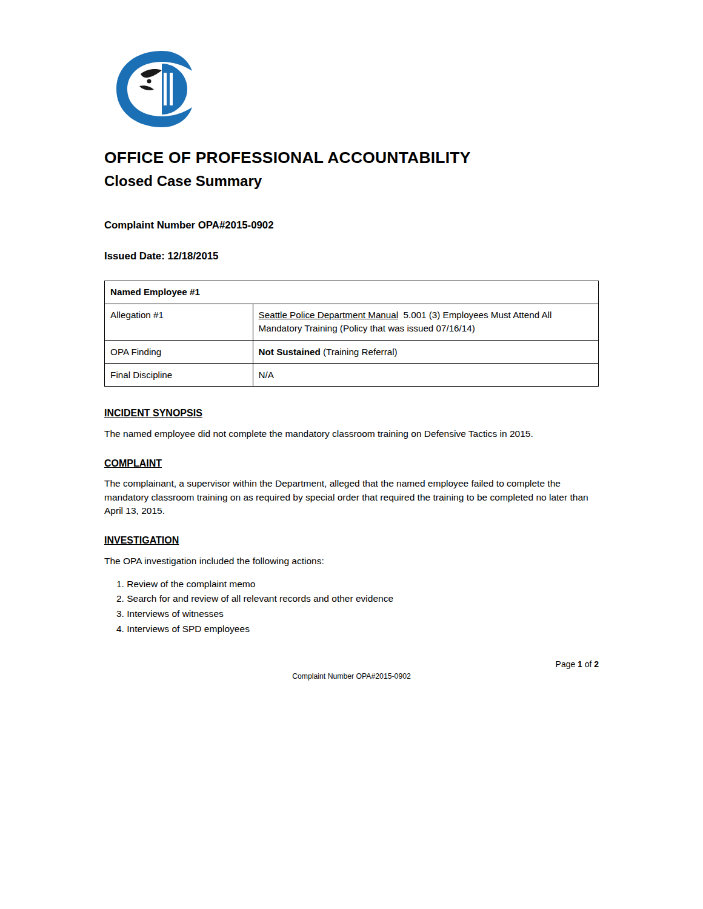OFFICE OF PROFESSIONAL ACCOUNTABILITY
Closed Case Summary
Complaint Number OPA#2015-0902
Issued Date: 12/18/2015
| Named Employee #1 |
| Allegation #1 | Seattle Police Department Manual 5.001 (3) Employees Must Attend All Mandatory Training (Policy that was issued 07/16/14) |
| OPA Finding | Not Sustained (Training Referral) |
| Final Discipline | N/A |
INCIDENT SYNOPSIS
The named employee did not complete the mandatory classroom training on Defensive Tactics in 2015.
COMPLAINT
The complainant, a supervisor within the Department, alleged that the named employee failed to complete the mandatory classroom training on as required by special order that required the training to be completed no later than April 13, 2015.
INVESTIGATION
The OPA investigation included the following actions:
Review of the complaint memo
Search for and review of all relevant records and other evidence
Interviews of witnesses
Interviews of SPD employees
Page 1 of 2
Complaint Number OPA#2015-0902